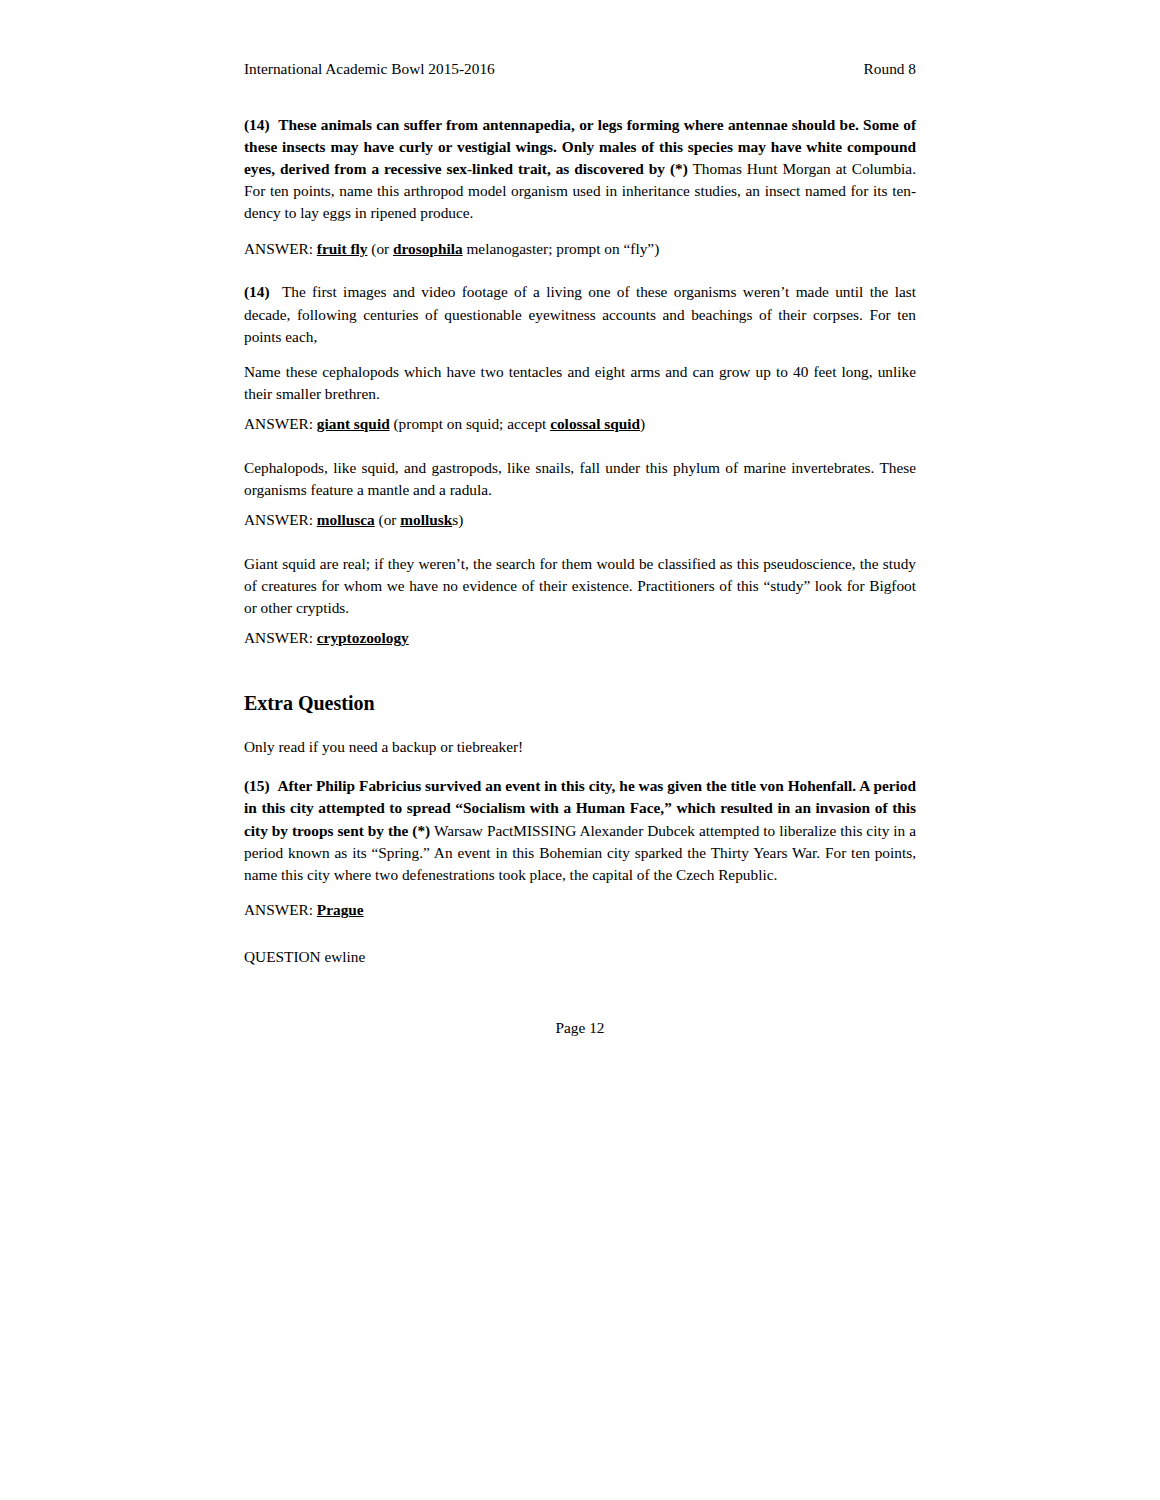International Academic Bowl 2015-2016
Round 8
(14) These animals can suffer from antennapedia, or legs forming where antennae should be. Some of these insects may have curly or vestigial wings. Only males of this species may have white compound eyes, derived from a recessive sex-linked trait, as discovered by (*) Thomas Hunt Morgan at Columbia. For ten points, name this arthropod model organism used in inheritance studies, an insect named for its tendency to lay eggs in ripened produce.
ANSWER: fruit fly (or drosophila melanogaster; prompt on “fly”)
(14) The first images and video footage of a living one of these organisms weren’t made until the last decade, following centuries of questionable eyewitness accounts and beachings of their corpses. For ten points each,
Name these cephalopods which have two tentacles and eight arms and can grow up to 40 feet long, unlike their smaller brethren.
ANSWER: giant squid (prompt on squid; accept colossal squid)
Cephalopods, like squid, and gastropods, like snails, fall under this phylum of marine invertebrates. These organisms feature a mantle and a radula.
ANSWER: mollusca (or mollusks)
Giant squid are real; if they weren’t, the search for them would be classified as this pseudoscience, the study of creatures for whom we have no evidence of their existence. Practitioners of this “study” look for Bigfoot or other cryptids.
ANSWER: cryptozoology
Extra Question
Only read if you need a backup or tiebreaker!
(15) After Philip Fabricius survived an event in this city, he was given the title von Hohenfall. A period in this city attempted to spread “Socialism with a Human Face,” which resulted in an invasion of this city by troops sent by the (*) Warsaw PactMISSING Alexander Dubcek attempted to liberalize this city in a period known as its “Spring.” An event in this Bohemian city sparked the Thirty Years War. For ten points, name this city where two defenestrations took place, the capital of the Czech Republic.
ANSWER: Prague
QUESTION ewline
Page 12